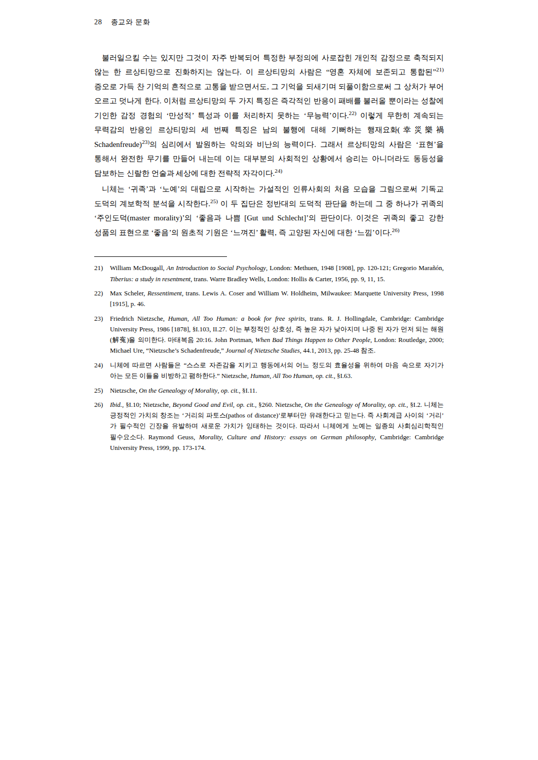28 종교와 문화
불러일으킬 수는 있지만 그것이 자주 반복되어 특정한 부정의에 사로잡힌 개인적 감정으로 축적되지 않는 한 르상티망으로 진화하지는 않는다. 이 르상티망의 사람은 “영혼 자체에 보존되고 통합된”21) 증오로 가득 찬 기억의 흔적으로 고통을 받으면서도, 그 기억을 되새기며 되풀이함으로써 그 상처가 부어 오르고 덧나게 한다. 이처럼 르상티망의 두 가지 특징은 즉각적인 반응이 패배를 불러올 뿐이라는 성찰에 기인한 감정 경험의 ‘만성적’ 특성과 이를 처리하지 못하는 ‘무능력’이다.22) 이렇게 무한히 계속되는 무력감의 반응인 르상티망의 세 번째 특징은 남의 불행에 대해 기뻐하는 행재요화(幸災樂禍 Schadenfreude)23)의 심리에서 발원하는 악의와 비난의 능력이다. 그래서 르상티망의 사람은 ‘표현’을 통해서 완전한 무기를 만들어 내는데 이는 대부분의 사회적인 상황에서 승리는 아니더라도 동등성을 담보하는 신랄한 언술과 세상에 대한 전략적 자각이다.24)
니체는 ‘귀족’과 ‘노예’의 대립으로 시작하는 가설적인 인류사회의 처음 모습을 그림으로써 기독교 도덕의 계보학적 분석을 시작한다.25) 이 두 집단은 정반대의 도덕적 판단을 하는데 그 중 하나가 귀족의 ‘주인도덕(master morality)’의 ‘좋음과 나쁨 [Gut und Schlecht]’의 판단이다. 이것은 귀족의 좋고 강한 성품의 표현으로 ‘좋음’의 원초적 기원은 ‘느껴진’ 활력, 즉 고양된 자신에 대한 ‘느낌’이다.26)
21) William McDougall, An Introduction to Social Psychology, London: Methuen, 1948 [1908], pp. 120-121; Gregorio Marañón, Tiberius: a study in resentment, trans. Warre Bradley Wells, London: Hollis & Carter, 1956, pp. 9, 11, 15.
22) Max Scheler, Ressentiment, trans. Lewis A. Coser and William W. Holdheim, Milwaukee: Marquette University Press, 1998 [1915], p. 46.
23) Friedrich Nietzsche, Human, All Too Human: a book for free spirits, trans. R. J. Hollingdale, Cambridge: Cambridge University Press, 1986 [1878], §I.103, II.27. 이는 부정적인 상호성, 즉 높은 자가 낮아지며 나중 된 자가 먼저 되는 해원(解寃)을 의미한다. 마태복음 20:16. John Portman, When Bad Things Happen to Other People, London: Routledge, 2000; Michael Ure, “Nietzsche’s Schadenfreude,” Journal of Nietzsche Studies, 44.1, 2013, pp. 25-48 참조.
24) 니체에 따르면 사람들은 “스스로 자존감을 지키고 행동에서의 어느 정도의 효율성을 위하여 마음 속으로 자기가 아는 모든 이들을 비방하고 폄하한다.” Nietzsche, Human, All Too Human, op. cit., §I.63.
25) Nietzsche, On the Genealogy of Morality, op. cit., §I.11.
26) Ibid., §I.10; Nietzsche, Beyond Good and Evil, op. cit., §260. Nietzsche, On the Genealogy of Morality, op. cit., §I.2. 니체는 긍정적인 가치의 창조는 ‘거리의 파토스(pathos of distance)’로부터만 유래한다고 믿는다. 즉 사회계급 사이의 ‘거리’가 필수적인 긴장을 유발하며 새로운 가치가 잉태하는 것이다. 따라서 니체에게 노예는 일종의 사회심리학적인 필수요소다. Raymond Geuss, Morality, Culture and History: essays on German philosophy, Cambridge: Cambridge University Press, 1999, pp. 173-174.